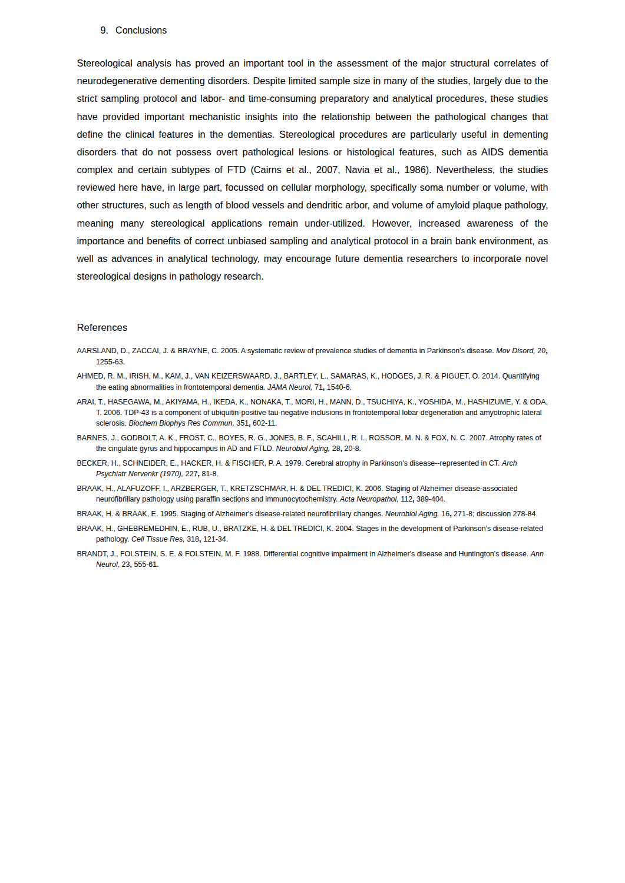9. Conclusions
Stereological analysis has proved an important tool in the assessment of the major structural correlates of neurodegenerative dementing disorders. Despite limited sample size in many of the studies, largely due to the strict sampling protocol and labor- and time-consuming preparatory and analytical procedures, these studies have provided important mechanistic insights into the relationship between the pathological changes that define the clinical features in the dementias. Stereological procedures are particularly useful in dementing disorders that do not possess overt pathological lesions or histological features, such as AIDS dementia complex and certain subtypes of FTD (Cairns et al., 2007, Navia et al., 1986). Nevertheless, the studies reviewed here have, in large part, focussed on cellular morphology, specifically soma number or volume, with other structures, such as length of blood vessels and dendritic arbor, and volume of amyloid plaque pathology, meaning many stereological applications remain under-utilized. However, increased awareness of the importance and benefits of correct unbiased sampling and analytical protocol in a brain bank environment, as well as advances in analytical technology, may encourage future dementia researchers to incorporate novel stereological designs in pathology research.
References
AARSLAND, D., ZACCAI, J. & BRAYNE, C. 2005. A systematic review of prevalence studies of dementia in Parkinson's disease. Mov Disord, 20, 1255-63.
AHMED, R. M., IRISH, M., KAM, J., VAN KEIZERSWAARD, J., BARTLEY, L., SAMARAS, K., HODGES, J. R. & PIGUET, O. 2014. Quantifying the eating abnormalities in frontotemporal dementia. JAMA Neurol, 71, 1540-6.
ARAI, T., HASEGAWA, M., AKIYAMA, H., IKEDA, K., NONAKA, T., MORI, H., MANN, D., TSUCHIYA, K., YOSHIDA, M., HASHIZUME, Y. & ODA, T. 2006. TDP-43 is a component of ubiquitin-positive tau-negative inclusions in frontotemporal lobar degeneration and amyotrophic lateral sclerosis. Biochem Biophys Res Commun, 351, 602-11.
BARNES, J., GODBOLT, A. K., FROST, C., BOYES, R. G., JONES, B. F., SCAHILL, R. I., ROSSOR, M. N. & FOX, N. C. 2007. Atrophy rates of the cingulate gyrus and hippocampus in AD and FTLD. Neurobiol Aging, 28, 20-8.
BECKER, H., SCHNEIDER, E., HACKER, H. & FISCHER, P. A. 1979. Cerebral atrophy in Parkinson's disease--represented in CT. Arch Psychiatr Nervenkr (1970), 227, 81-8.
BRAAK, H., ALAFUZOFF, I., ARZBERGER, T., KRETZSCHMAR, H. & DEL TREDICI, K. 2006. Staging of Alzheimer disease-associated neurofibrillary pathology using paraffin sections and immunocytochemistry. Acta Neuropathol, 112, 389-404.
BRAAK, H. & BRAAK, E. 1995. Staging of Alzheimer's disease-related neurofibrillary changes. Neurobiol Aging, 16, 271-8; discussion 278-84.
BRAAK, H., GHEBREMEDHIN, E., RUB, U., BRATZKE, H. & DEL TREDICI, K. 2004. Stages in the development of Parkinson's disease-related pathology. Cell Tissue Res, 318, 121-34.
BRANDT, J., FOLSTEIN, S. E. & FOLSTEIN, M. F. 1988. Differential cognitive impairment in Alzheimer's disease and Huntington's disease. Ann Neurol, 23, 555-61.